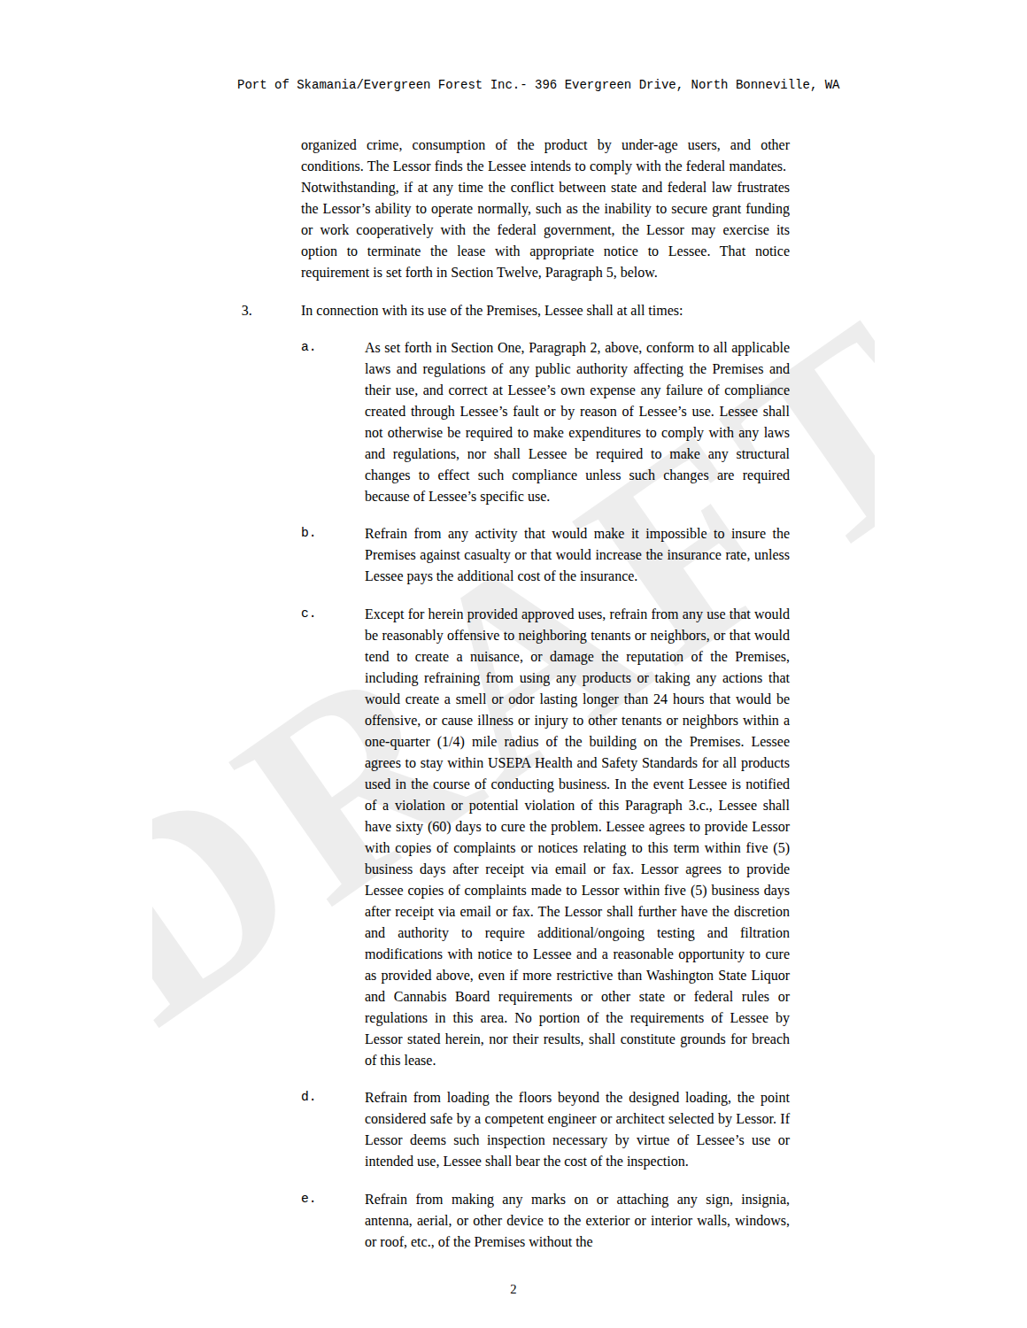DRAFT
Port of Skamania/Evergreen Forest Inc.- 396 Evergreen Drive, North Bonneville, WA
organized crime, consumption of the product by under-age users, and other conditions. The Lessor finds the Lessee intends to comply with the federal mandates. Notwithstanding, if at any time the conflict between state and federal law frustrates the Lessor’s ability to operate normally, such as the inability to secure grant funding or work cooperatively with the federal government, the Lessor may exercise its option to terminate the lease with appropriate notice to Lessee. That notice requirement is set forth in Section Twelve, Paragraph 5, below.
3.
In connection with its use of the Premises, Lessee shall at all times:
a.
As set forth in Section One, Paragraph 2, above, conform to all applicable laws and regulations of any public authority affecting the Premises and their use, and correct at Lessee’s own expense any failure of compliance created through Lessee’s fault or by reason of Lessee’s use. Lessee shall not otherwise be required to make expenditures to comply with any laws and regulations, nor shall Lessee be required to make any structural changes to effect such compliance unless such changes are required because of Lessee’s specific use.
b.
Refrain from any activity that would make it impossible to insure the Premises against casualty or that would increase the insurance rate, unless Lessee pays the additional cost of the insurance.
c.
Except for herein provided approved uses, refrain from any use that would be reasonably offensive to neighboring tenants or neighbors, or that would tend to create a nuisance, or damage the reputation of the Premises, including refraining from using any products or taking any actions that would create a smell or odor lasting longer than 24 hours that would be offensive, or cause illness or injury to other tenants or neighbors within a one-quarter (1/4) mile radius of the building on the Premises. Lessee agrees to stay within USEPA Health and Safety Standards for all products used in the course of conducting business. In the event Lessee is notified of a violation or potential violation of this Paragraph 3.c., Lessee shall have sixty (60) days to cure the problem. Lessee agrees to provide Lessor with copies of complaints or notices relating to this term within five (5) business days after receipt via email or fax. Lessor agrees to provide Lessee copies of complaints made to Lessor within five (5) business days after receipt via email or fax. The Lessor shall further have the discretion and authority to require additional/ongoing testing and filtration modifications with notice to Lessee and a reasonable opportunity to cure as provided above, even if more restrictive than Washington State Liquor and Cannabis Board requirements or other state or federal rules or regulations in this area. No portion of the requirements of Lessee by Lessor stated herein, nor their results, shall constitute grounds for breach of this lease.
d.
Refrain from loading the floors beyond the designed loading, the point considered safe by a competent engineer or architect selected by Lessor. If Lessor deems such inspection necessary by virtue of Lessee’s use or intended use, Lessee shall bear the cost of the inspection.
e.
Refrain from making any marks on or attaching any sign, insignia, antenna, aerial, or other device to the exterior or interior walls, windows, or roof, etc., of the Premises without the
2